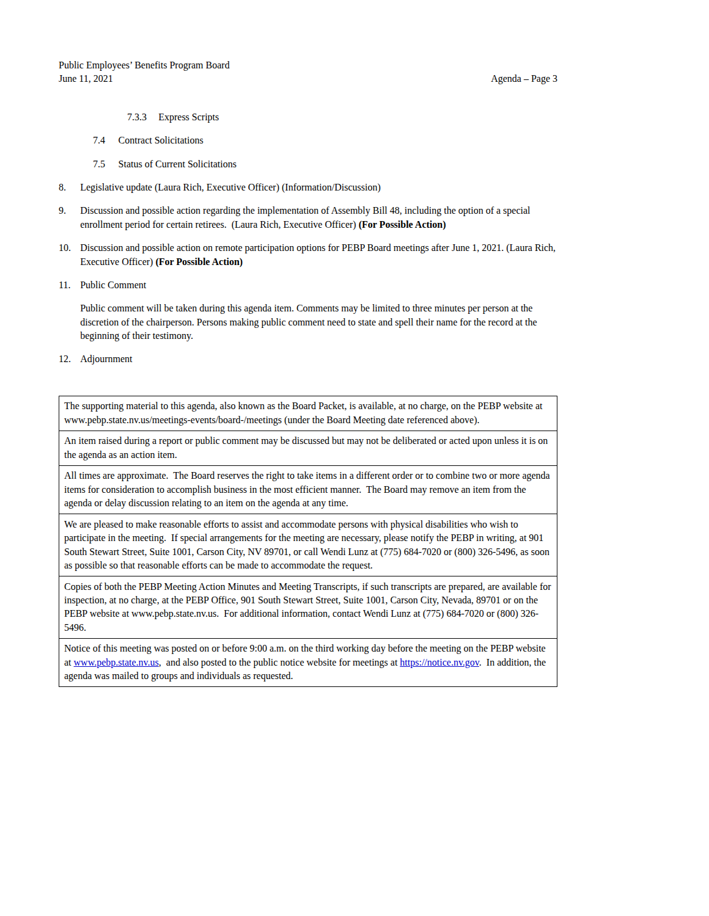Public Employees’ Benefits Program Board
June 11, 2021
Agenda – Page 3
7.3.3
Express Scripts
7.4
Contract Solicitations
7.5
Status of Current Solicitations
8.
Legislative update (Laura Rich, Executive Officer) (Information/Discussion)
9.
Discussion and possible action regarding the implementation of Assembly Bill 48, including the option of a special enrollment period for certain retirees. (Laura Rich, Executive Officer) (For Possible Action)
10.
Discussion and possible action on remote participation options for PEBP Board meetings after June 1, 2021. (Laura Rich, Executive Officer) (For Possible Action)
11.
Public Comment
Public comment will be taken during this agenda item. Comments may be limited to three minutes per person at the discretion of the chairperson. Persons making public comment need to state and spell their name for the record at the beginning of their testimony.
12.
Adjournment
| The supporting material to this agenda, also known as the Board Packet, is available, at no charge, on the PEBP website at www.pebp.state.nv.us/meetings-events/board-/meetings (under the Board Meeting date referenced above). |
| An item raised during a report or public comment may be discussed but may not be deliberated or acted upon unless it is on the agenda as an action item. |
| All times are approximate. The Board reserves the right to take items in a different order or to combine two or more agenda items for consideration to accomplish business in the most efficient manner. The Board may remove an item from the agenda or delay discussion relating to an item on the agenda at any time. |
| We are pleased to make reasonable efforts to assist and accommodate persons with physical disabilities who wish to participate in the meeting. If special arrangements for the meeting are necessary, please notify the PEBP in writing, at 901 South Stewart Street, Suite 1001, Carson City, NV 89701, or call Wendi Lunz at (775) 684-7020 or (800) 326-5496, as soon as possible so that reasonable efforts can be made to accommodate the request. |
| Copies of both the PEBP Meeting Action Minutes and Meeting Transcripts, if such transcripts are prepared, are available for inspection, at no charge, at the PEBP Office, 901 South Stewart Street, Suite 1001, Carson City, Nevada, 89701 or on the PEBP website at www.pebp.state.nv.us. For additional information, contact Wendi Lunz at (775) 684-7020 or (800) 326-5496. |
| Notice of this meeting was posted on or before 9:00 a.m. on the third working day before the meeting on the PEBP website at www.pebp.state.nv.us , and also posted to the public notice website for meetings at https://notice.nv.gov . In addition, the agenda was mailed to groups and individuals as requested. |